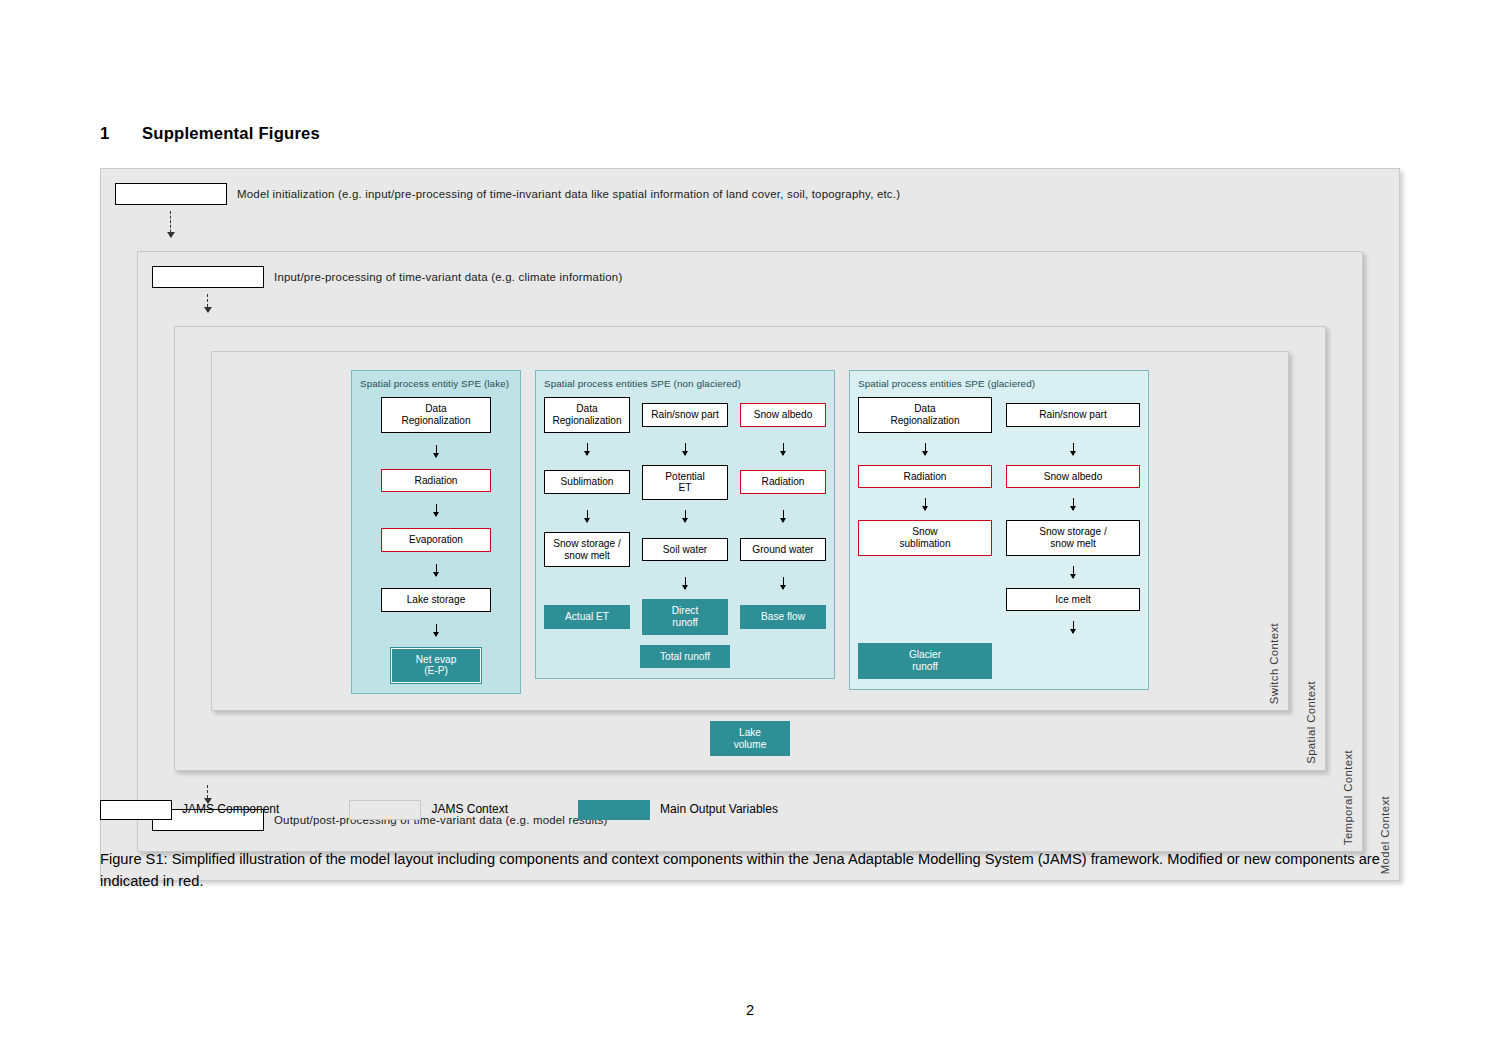1 Supplemental Figures
Model initialization (e.g. input/pre-processing of time-invariant data like spatial information of land cover, soil, topography, etc.)
Input/pre-processing of time-variant data (e.g. climate information)
Spatial process entitiy SPE (lake)
Data
Regionalization
Radiation
Evaporation
Lake storage
Net evap
(E-P)
Spatial process entities SPE (non glaciered)
Data
Regionalization
Rain/snow part
Snow albedo
Sublimation
Potential
ET
Radiation
Snow storage /
snow melt
Soil water
Ground water
Actual ET
Direct
runoff
Base flow
Total runoff
Spatial process entities SPE (glaciered)
Data
Regionalization
Rain/snow part
Radiation
Snow albedo
Snow
sublimation
Snow storage /
snow melt
Ice melt
Glacier
runoff
Switch Context
Lake
volume
Spatial Context
Output/post-processing of time-variant data (e.g. model results)
Temporal Context
Model Context
JAMS Component
JAMS Context
Main Output Variables
Figure S1: Simplified illustration of the model layout including components and context components within the Jena Adaptable Modelling System (JAMS) framework. Modified or new components are indicated in red.
2